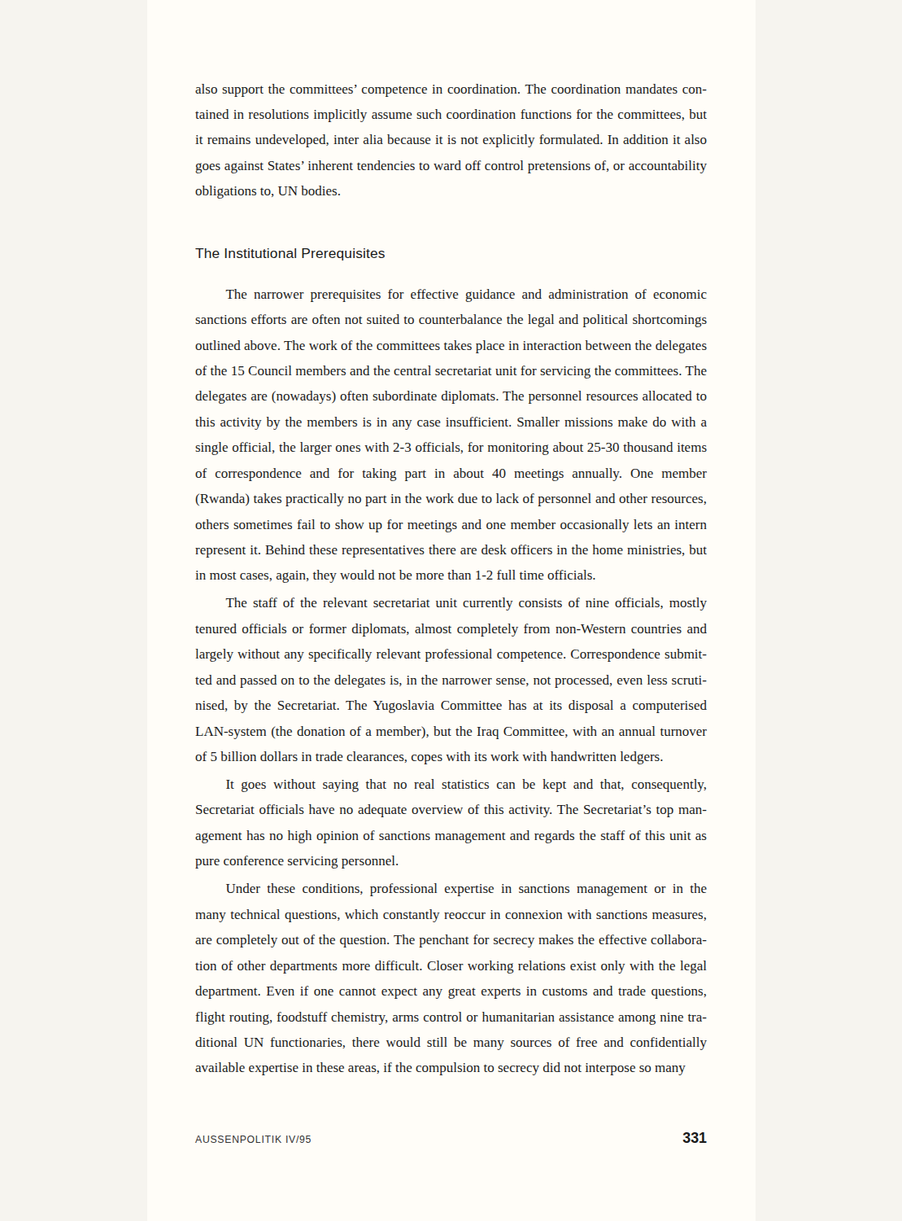also support the committees’ competence in coordination. The coordination mandates contained in resolutions implicitly assume such coordination functions for the committees, but it remains undeveloped, inter alia because it is not explicitly formulated. In addition it also goes against States’ inherent tendencies to ward off control pretensions of, or accountability obligations to, UN bodies.
The Institutional Prerequisites
The narrower prerequisites for effective guidance and administration of economic sanctions efforts are often not suited to counterbalance the legal and political shortcomings outlined above. The work of the committees takes place in interaction between the delegates of the 15 Council members and the central secretariat unit for servicing the committees. The delegates are (nowadays) often subordinate diplomats. The personnel resources allocated to this activity by the members is in any case insufficient. Smaller missions make do with a single official, the larger ones with 2-3 officials, for monitoring about 25-30 thousand items of correspondence and for taking part in about 40 meetings annually. One member (Rwanda) takes practically no part in the work due to lack of personnel and other resources, others sometimes fail to show up for meetings and one member occasionally lets an intern represent it. Behind these representatives there are desk officers in the home ministries, but in most cases, again, they would not be more than 1-2 full time officials.
The staff of the relevant secretariat unit currently consists of nine officials, mostly tenured officials or former diplomats, almost completely from non-Western countries and largely without any specifically relevant professional competence. Correspondence submitted and passed on to the delegates is, in the narrower sense, not processed, even less scrutinised, by the Secretariat. The Yugoslavia Committee has at its disposal a computerised LAN-system (the donation of a member), but the Iraq Committee, with an annual turnover of 5 billion dollars in trade clearances, copes with its work with handwritten ledgers.
It goes without saying that no real statistics can be kept and that, consequently, Secretariat officials have no adequate overview of this activity. The Secretariat’s top management has no high opinion of sanctions management and regards the staff of this unit as pure conference servicing personnel.
Under these conditions, professional expertise in sanctions management or in the many technical questions, which constantly reoccur in connexion with sanctions measures, are completely out of the question. The penchant for secrecy makes the effective collaboration of other departments more difficult. Closer working relations exist only with the legal department. Even if one cannot expect any great experts in customs and trade questions, flight routing, foodstuff chemistry, arms control or humanitarian assistance among nine traditional UN functionaries, there would still be many sources of free and confidentially available expertise in these areas, if the compulsion to secrecy did not interpose so many
Aussenpolitik IV/95 331